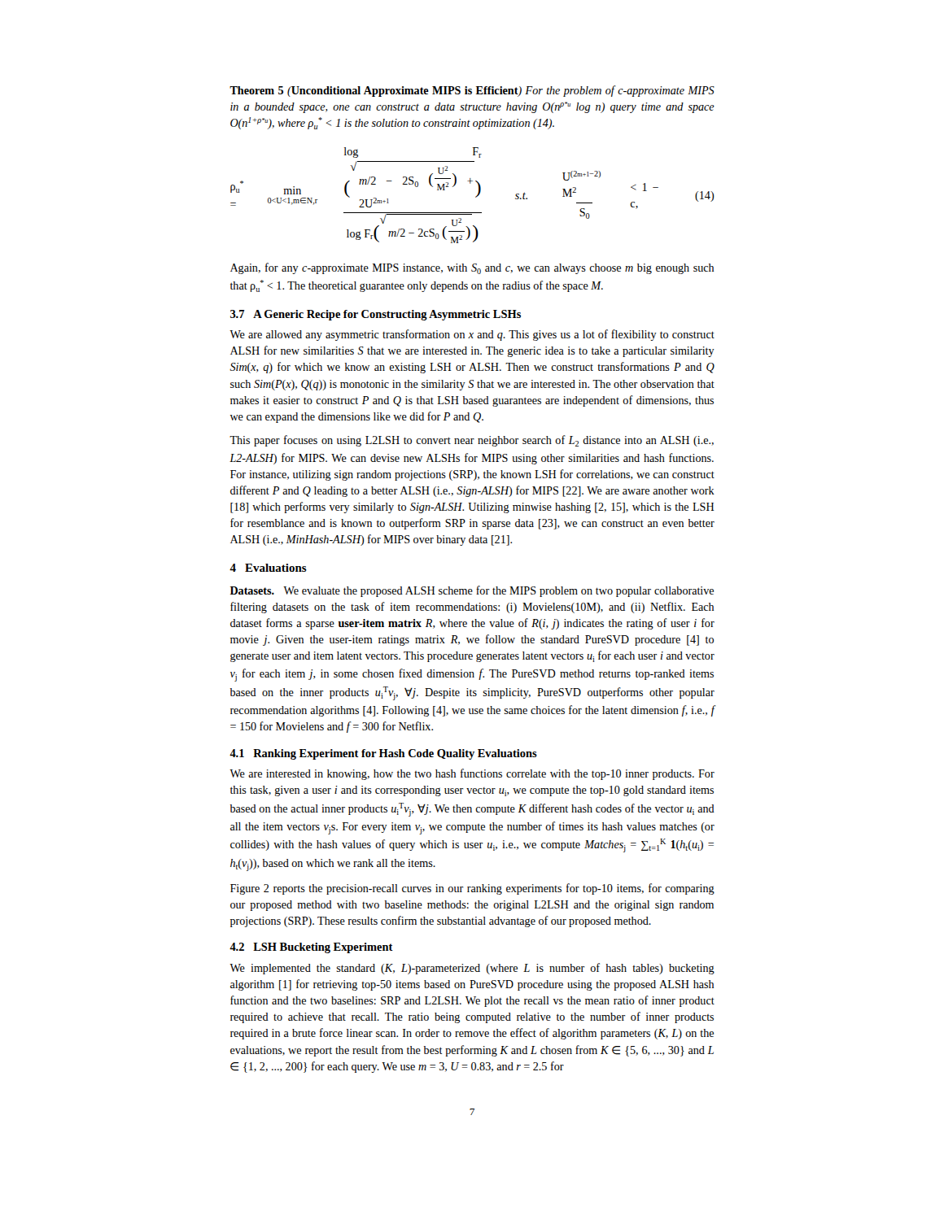Theorem 5 (Unconditional Approximate MIPS is Efficient) For the problem of c-approximate MIPS in a bounded space, one can construct a data structure having O(nρ*u log n) query time and space O(n1+ρ*u), where ρu* < 1 is the solution to constraint optimization (14).
ρu* = min 0<U<1,m∈N,r log Fr( √m/2 − 2S0 (U2 M2) + 2U2m+1 ) log Fr( √m/2 − 2cS0 (U2 M2) ) s.t. U(2m+1−2) M2 S0 < 1 − c, (14)
Again, for any c-approximate MIPS instance, with S 0 and c, we can always choose m big enough such that ρu* < 1. The theoretical guarantee only depends on the radius of the space M.
3.7 A Generic Recipe for Constructing Asymmetric LSHs
We are allowed any asymmetric transformation on x and q. This gives us a lot of flexibility to construct ALSH for new similarities S that we are interested in. The generic idea is to take a particular similarity Sim(x, q) for which we know an existing LSH or ALSH. Then we construct transformations P and Q such Sim(P(x), Q(q)) is monotonic in the similarity S that we are interested in. The other observation that makes it easier to construct P and Q is that LSH based guarantees are independent of dimensions, thus we can expand the dimensions like we did for P and Q.
This paper focuses on using L2LSH to convert near neighbor search of L 2 distance into an ALSH (i.e., L2-ALSH) for MIPS. We can devise new ALSHs for MIPS using other similarities and hash functions. For instance, utilizing sign random projections (SRP), the known LSH for correlations, we can construct different P and Q leading to a better ALSH (i.e., Sign-ALSH) for MIPS [22]. We are aware another work [18] which performs very similarly to Sign-ALSH. Utilizing minwise hashing [2, 15], which is the LSH for resemblance and is known to outperform SRP in sparse data [23], we can construct an even better ALSH (i.e., MinHash-ALSH) for MIPS over binary data [21].
4 Evaluations
Datasets. We evaluate the proposed ALSH scheme for the MIPS problem on two popular collaborative filtering datasets on the task of item recommendations: (i) Movielens(10M), and (ii) Netflix. Each dataset forms a sparse user-item matrix R, where the value of R(i, j) indicates the rating of user i for movie j. Given the user-item ratings matrix R, we follow the standard PureSVD procedure [4] to generate user and item latent vectors. This procedure generates latent vectors ui for each user i and vector vj for each item j, in some chosen fixed dimension f. The PureSVD method returns top-ranked items based on the inner products uiTvj, ∀j. Despite its simplicity, PureSVD outperforms other popular recommendation algorithms [4]. Following [4], we use the same choices for the latent dimension f, i.e., f = 150 for Movielens and f = 300 for Netflix.
4.1 Ranking Experiment for Hash Code Quality Evaluations
We are interested in knowing, how the two hash functions correlate with the top-10 inner products. For this task, given a user i and its corresponding user vector ui, we compute the top-10 gold standard items based on the actual inner products uiTvj, ∀j. We then compute K different hash codes of the vector ui and all the item vectors vjs. For every item vj, we compute the number of times its hash values matches (or collides) with the hash values of query which is user ui, i.e., we compute Matches j = ∑t=1 K 1(ht(ui) = ht(vj)), based on which we rank all the items.
Figure 2 reports the precision-recall curves in our ranking experiments for top-10 items, for comparing our proposed method with two baseline methods: the original L2LSH and the original sign random projections (SRP). These results confirm the substantial advantage of our proposed method.
4.2 LSH Bucketing Experiment
We implemented the standard (K, L)-parameterized (where L is number of hash tables) bucketing algorithm [1] for retrieving top-50 items based on PureSVD procedure using the proposed ALSH hash function and the two baselines: SRP and L2LSH. We plot the recall vs the mean ratio of inner product required to achieve that recall. The ratio being computed relative to the number of inner products required in a brute force linear scan. In order to remove the effect of algorithm parameters (K, L) on the evaluations, we report the result from the best performing K and L chosen from K ∈ {5, 6, ..., 30} and L ∈ {1, 2, ..., 200} for each query. We use m = 3, U = 0.83, and r = 2.5 for
7